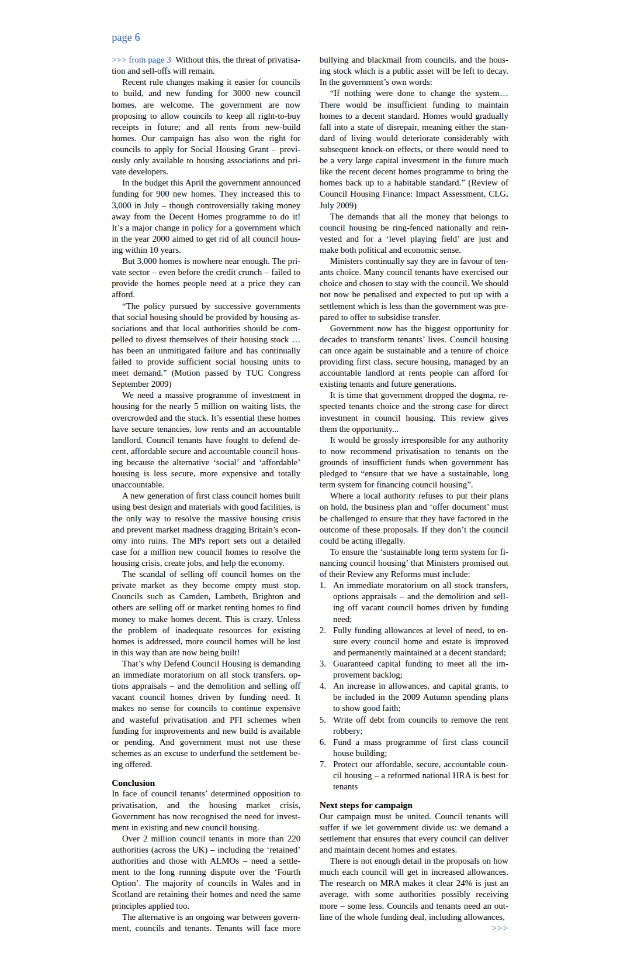page 6
>>> from page 3 Without this, the threat of privatisation and sell-offs will remain.
Recent rule changes making it easier for councils to build, and new funding for 3000 new council homes, are welcome. The government are now proposing to allow councils to keep all right-to-buy receipts in future; and all rents from new-build homes. Our campaign has also won the right for councils to apply for Social Housing Grant – previously only available to housing associations and private developers.
In the budget this April the government announced funding for 900 new homes. They increased this to 3,000 in July – though controversially taking money away from the Decent Homes programme to do it! It’s a major change in policy for a government which in the year 2000 aimed to get rid of all council housing within 10 years.
But 3,000 homes is nowhere near enough. The private sector – even before the credit crunch – failed to provide the homes people need at a price they can afford.
“The policy pursued by successive governments that social housing should be provided by housing associations and that local authorities should be compelled to divest themselves of their housing stock … has been an unmitigated failure and has continually failed to provide sufficient social housing units to meet demand.” (Motion passed by TUC Congress September 2009)
We need a massive programme of investment in housing for the nearly 5 million on waiting lists, the overcrowded and the stuck. It’s essential these homes have secure tenancies, low rents and an accountable landlord. Council tenants have fought to defend decent, affordable secure and accountable council housing because the alternative ‘social’ and ‘affordable’ housing is less secure, more expensive and totally unaccountable.
A new generation of first class council homes built using best design and materials with good facilities, is the only way to resolve the massive housing crisis and prevent market madness dragging Britain’s economy into ruins. The MPs report sets out a detailed case for a million new council homes to resolve the housing crisis, create jobs, and help the economy.
The scandal of selling off council homes on the private market as they become empty must stop. Councils such as Camden, Lambeth, Brighton and others are selling off or market renting homes to find money to make homes decent. This is crazy. Unless the problem of inadequate resources for existing homes is addressed, more council homes will be lost in this way than are now being built!
That’s why Defend Council Housing is demanding an immediate moratorium on all stock transfers, options appraisals – and the demolition and selling off vacant council homes driven by funding need. It makes no sense for councils to continue expensive and wasteful privatisation and PFI schemes when funding for improvements and new build is available or pending. And government must not use these schemes as an excuse to underfund the settlement being offered.
Conclusion
In face of council tenants’ determined opposition to privatisation, and the housing market crisis, Government has now recognised the need for investment in existing and new council housing.
Over 2 million council tenants in more than 220 authorities (across the UK) – including the ‘retained’ authorities and those with ALMOs – need a settlement to the long running dispute over the ‘Fourth Option’. The majority of councils in Wales and in Scotland are retaining their homes and need the same principles applied too.
The alternative is an ongoing war between government, councils and tenants. Tenants will face more bullying and blackmail from councils, and the housing stock which is a public asset will be left to decay. In the government’s own words:
“If nothing were done to change the system… There would be insufficient funding to maintain homes to a decent standard. Homes would gradually fall into a state of disrepair, meaning either the standard of living would deteriorate considerably with subsequent knock-on effects, or there would need to be a very large capital investment in the future much like the recent decent homes programme to bring the homes back up to a habitable standard.” (Review of Council Housing Finance: Impact Assessment, CLG, July 2009)
The demands that all the money that belongs to council housing be ring-fenced nationally and reinvested and for a ‘level playing field’ are just and make both political and economic sense.
Ministers continually say they are in favour of tenants choice. Many council tenants have exercised our choice and chosen to stay with the council. We should not now be penalised and expected to put up with a settlement which is less than the government was prepared to offer to subsidise transfer.
Government now has the biggest opportunity for decades to transform tenants’ lives. Council housing can once again be sustainable and a tenure of choice providing first class, secure housing, managed by an accountable landlord at rents people can afford for existing tenants and future generations.
It is time that government dropped the dogma, respected tenants choice and the strong case for direct investment in council housing. This review gives them the opportunity...
It would be grossly irresponsible for any authority to now recommend privatisation to tenants on the grounds of insufficient funds when government has pledged to “ensure that we have a sustainable, long term system for financing council housing”.
Where a local authority refuses to put their plans on hold, the business plan and ‘offer document’ must be challenged to ensure that they have factored in the outcome of these proposals. If they don’t the council could be acting illegally.
To ensure the ‘sustainable long term system for financing council housing’ that Ministers promised out of their Review any Reforms must include:
An immediate moratorium on all stock transfers, options appraisals – and the demolition and selling off vacant council homes driven by funding need;
Fully funding allowances at level of need, to ensure every council home and estate is improved and permanently maintained at a decent standard;
Guaranteed capital funding to meet all the improvement backlog;
An increase in allowances, and capital grants, to be included in the 2009 Autumn spending plans to show good faith;
Write off debt from councils to remove the rent robbery;
Fund a mass programme of first class council house building;
Protect our affordable, secure, accountable council housing – a reformed national HRA is best for tenants
Next steps for campaign
Our campaign must be united. Council tenants will suffer if we let government divide us: we demand a settlement that ensures that every council can deliver and maintain decent homes and estates.
There is not enough detail in the proposals on how much each council will get in increased allowances. The research on MRA makes it clear 24% is just an average, with some authorities possibly receiving more – some less. Councils and tenants need an outline of the whole funding deal, including allowances, >>>